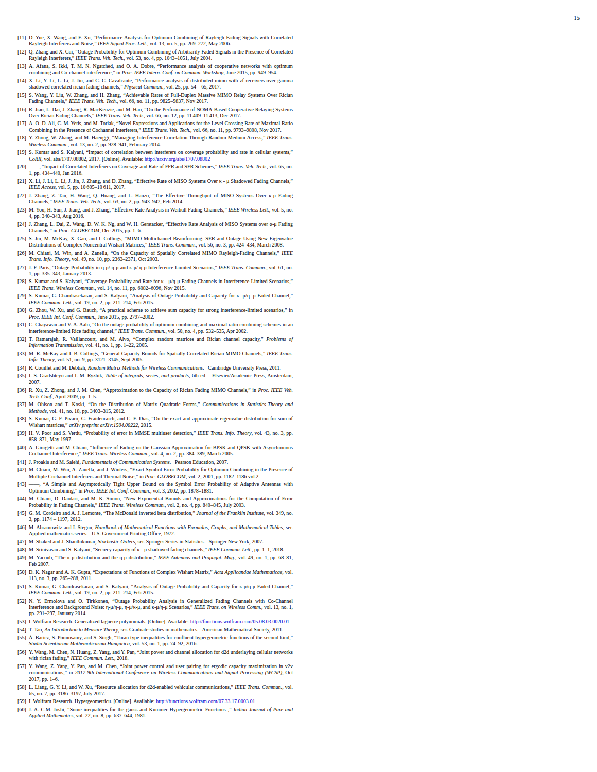15
[11] D. Yue, X. Wang, and F. Xu, “Performance Analysis for Optimum Combining of Rayleigh Fading Signals with Correlated Rayleigh Interferers and Noise,” IEEE Signal Proc. Lett., vol. 13, no. 5, pp. 269–272, May 2006.
[12] Q. Zhang and X. Cui, “Outage Probability for Optimum Combining of Arbitrarily Faded Signals in the Presence of Correlated Rayleigh Interferers,” IEEE Trans. Veh. Tech., vol. 53, no. 4, pp. 1043–1051, July 2004.
[13] A. Afana, S. Ikki, T. M. N. Ngatched, and O. A. Dobre, “Performance analysis of cooperative networks with optimum combining and Co-channel interference,” in Proc. IEEE Intern. Conf. on Commun. Workshop, June 2015, pp. 949–954.
[14] X. Li, Y. Li, L. Li, J. Jin, and C. C. Cavalcante, “Performance analysis of distributed mimo with zf receivers over gamma shadowed correlated rician fading channels,” Physical Commun., vol. 25, pp. 54 – 65, 2017.
[15] S. Wang, Y. Liu, W. Zhang, and H. Zhang, “Achievable Rates of Full-Duplex Massive MIMO Relay Systems Over Rician Fading Channels,” IEEE Trans. Veh. Tech., vol. 66, no. 11, pp. 9825–9837, Nov 2017.
[16] R. Jiao, L. Dai, J. Zhang, R. MacKenzie, and M. Hao, “On the Performance of NOMA-Based Cooperative Relaying Systems Over Rician Fading Channels,” IEEE Trans. Veh. Tech., vol. 66, no. 12, pp. 11 409–11 413, Dec 2017.
[17] A. O. D. Ali, C. M. Yetis, and M. Torlak, “Novel Expressions and Applications for the Level Crossing Rate of Maximal Ratio Combining in the Presence of Cochannel Interferers,” IEEE Trans. Veh. Tech., vol. 66, no. 11, pp. 9793–9808, Nov 2017.
[18] Y. Zhong, W. Zhang, and M. Haenggi, “Managing Interference Correlation Through Random Medium Access,” IEEE Trans. Wireless Commun., vol. 13, no. 2, pp. 928–941, February 2014.
[19] S. Kumar and S. Kalyani, “Impact of correlation between interferers on coverage probability and rate in cellular systems,” CoRR, vol. abs/1707.08802, 2017. [Online]. Available: http://arxiv.org/abs/1707.08802
[20]——, “Impact of Correlated Interferers on Coverage and Rate of FFR and SFR Schemes,” IEEE Trans. Veh. Tech., vol. 65, no. 1, pp. 434–440, Jan 2016.
[21] X. Li, J. Li, L. Li, J. Jin, J. Zhang, and D. Zhang, “Effective Rate of MISO Systems Over κ - μ Shadowed Fading Channels,” IEEE Access, vol. 5, pp. 10 605–10 611, 2017.
[22] J. Zhang, Z. Tan, H. Wang, Q. Huang, and L. Hanzo, “The Effective Throughput of MISO Systems Over κ-μ Fading Channels,” IEEE Trans. Veh. Tech., vol. 63, no. 2, pp. 943–947, Feb 2014.
[23] M. You, H. Sun, J. Jiang, and J. Zhang, “Effective Rate Analysis in Weibull Fading Channels,” IEEE Wireless Lett., vol. 5, no. 4, pp. 340–343, Aug 2016.
[24] J. Zhang, L. Dai, Z. Wang, D. W. K. Ng, and W. H. Gerstacker, “Effective Rate Analysis of MISO Systems over α-μ Fading Channels,” in Proc. GLOBECOM, Dec 2015, pp. 1–6.
[25] S. Jin, M. McKay, X. Gao, and I. Collings, “MIMO Multichannel Beamforming: SER and Outage Using New Eigenvalue Distributions of Complex Noncentral Wishart Matrices,” IEEE Trans. Commun., vol. 56, no. 3, pp. 424–434, March 2008.
[26] M. Chiani, M. Win, and A. Zanella, “On the Capacity of Spatially Correlated MIMO Rayleigh-Fading Channels,” IEEE Trans. Info. Theory, vol. 49, no. 10, pp. 2363–2371, Oct 2003.
[27] J. F. Paris, “Outage Probability in η-μ/ η-μ and κ-μ/ η-μ Interference-Limited Scenarios,” IEEE Trans. Commun., vol. 61, no. 1, pp. 335–343, January 2013.
[28] S. Kumar and S. Kalyani, “Coverage Probability and Rate for κ - μ/η-μ Fading Channels in Interference-Limited Scenarios,” IEEE Trans. Wireless Commun., vol. 14, no. 11, pp. 6082–6096, Nov 2015.
[29] S. Kumar, G. Chandrasekaran, and S. Kalyani, “Analysis of Outage Probability and Capacity for κ- μ/η- μ Faded Channel,” IEEE Commun. Lett., vol. 19, no. 2, pp. 211–214, Feb 2015.
[30] G. Zhou, W. Xu, and G. Bauch, “A practical scheme to achieve sum capacity for strong interference-limited scenarios,” in Proc. IEEE Int. Conf. Commun., June 2015, pp. 2797–2802.
[31] C. Chayawan and V. A. Aalo, “On the outage probability of optimum combining and maximal ratio combining schemes in an interference-limited Rice fading channel,” IEEE Trans. Commun., vol. 50, no. 4, pp. 532–535, Apr 2002.
[32] T. Ratnarajah, R. Vaillancourt, and M. Alvo, “Complex random matrices and Rician channel capacity,” Problems of Information Transmission, vol. 41, no. 1, pp. 1–22, 2005.
[33] M. R. McKay and I. B. Collings, “General Capacity Bounds for Spatially Correlated Rician MIMO Channels,” IEEE Trans. Info. Theory, vol. 51, no. 9, pp. 3121–3145, Sept 2005.
[34] R. Couillet and M. Debbah, Random Matrix Methods for Wireless Communications. Cambridge University Press, 2011.
[35] I. S. Gradshteyn and I. M. Ryzhik, Table of integrals, series, and products, 6th ed. Elsevier/Academic Press, Amsterdam, 2007.
[36] R. Xu, Z. Zhong, and J. M. Chen, “Approximation to the Capacity of Rician Fading MIMO Channels,” in Proc. IEEE Veh. Tech. Conf., April 2009, pp. 1–5.
[37] M. Ohlson and T. Koski, “On the Distribution of Matrix Quadratic Forms,” Communications in Statistics-Theory and Methods, vol. 41, no. 18, pp. 3403–315, 2012.
[38] S. Kumar, G. F. Pivaro, G. Fraidenraich, and C. F. Dias, “On the exact and approximate eigenvalue distribution for sum of Wishart matrices,” arXiv preprint arXiv:1504.00222, 2015.
[39] H. V. Poor and S. Verdu, “Probability of error in MMSE multiuser detection,” IEEE Trans. Info. Theory, vol. 43, no. 3, pp. 858–871, May 1997.
[40] A. Giorgetti and M. Chiani, “Influence of Fading on the Gaussian Approximation for BPSK and QPSK with Asynchronous Cochannel Interference,” IEEE Trans. Wireless Commun., vol. 4, no. 2, pp. 384–389, March 2005.
[41] J. Proakis and M. Salehi, Fundamentals of Communication Systems. Pearson Education, 2007.
[42] M. Chiani, M. Win, A. Zanella, and J. Winters, “Exact Symbol Error Probability for Optimum Combining in the Presence of Multiple Cochannel Interferers and Thermal Noise,” in Proc. GLOBECOM, vol. 2, 2001, pp. 1182–1186 vol.2.
[43]——, “A Simple and Asymptotically Tight Upper Bound on the Symbol Error Probability of Adaptive Antennas with Optimum Combining,” in Proc. IEEE Int. Conf. Commun., vol. 3, 2002, pp. 1878–1881.
[44] M. Chiani, D. Dardari, and M. K. Simon, “New Exponential Bounds and Approximations for the Computation of Error Probability in Fading Channels,” IEEE Trans. Wireless Commun., vol. 2, no. 4, pp. 840–845, July 2003.
[45] G. M. Cordeiro and A. J. Lemonte, “The McDonald inverted beta distribution,” Journal of the Franklin Institute, vol. 349, no. 3, pp. 1174 – 1197, 2012.
[46] M. Abramowitz and I. Stegun, Handbook of Mathematical Functions with Formulas, Graphs, and Mathematical Tables, ser. Applied mathematics series. U.S. Government Printing Office, 1972.
[47] M. Shaked and J. Shanthikumar, Stochastic Orders, ser. Springer Series in Statistics. Springer New York, 2007.
[48] M. Srinivasan and S. Kalyani, “Secrecy capacity of κ - μ shadowed fading channels,” IEEE Commun. Lett., pp. 1–1, 2018.
[49] M. Yacoub, “The κ-μ distribution and the η-μ distribution,” IEEE Antennas and Propagat. Mag., vol. 49, no. 1, pp. 68–81, Feb 2007.
[50] D. K. Nagar and A. K. Gupta, “Expectations of Functions of Complex Wishart Matrix,” Acta Applicandae Mathematicae, vol. 113, no. 3, pp. 265–288, 2011.
[51] S. Kumar, G. Chandrasekaran, and S. Kalyani, “Analysis of Outage Probability and Capacity for κ-μ/η-μ Faded Channel,” IEEE Commun. Lett., vol. 19, no. 2, pp. 211–214, Feb 2015.
[52] N. Y. Ermolova and O. Tirkkonen, “Outage Probability Analysis in Generalized Fading Channels with Co-Channel Interference and Background Noise: η-μ/η-μ, η-μ/κ-μ, and κ-μ/η-μ Scenarios,” IEEE Trans. on Wireless Comm., vol. 13, no. 1, pp. 291–297, January 2014.
[53] I. Wolfram Research. Generalized laguerre polynomials. [Online]. Available: http://functions.wolfram.com/05.08.03.0020.01
[54] T. Tao, An Introduction to Measure Theory, ser. Graduate studies in mathematics. American Mathematical Society, 2011.
[55] Á. Baricz, S. Ponnusamy, and S. Singh, “Turán type inequalities for confluent hypergeometric functions of the second kind,” Studia Scientiarum Mathematicarum Hungarica, vol. 53, no. 1, pp. 74–92, 2016.
[56] Y. Wang, M. Chen, N. Huang, Z. Yang, and Y. Pan, “Joint power and channel allocation for d2d underlaying cellular networks with rician fading,” IEEE Commun. Lett., 2018.
[57] Y. Wang, Z. Yang, Y. Pan, and M. Chen, “Joint power control and user pairing for ergodic capacity maximization in v2v communications,” in 2017 9th International Conference on Wireless Communications and Signal Processing (WCSP), Oct 2017, pp. 1–6.
[58] L. Liang, G. Y. Li, and W. Xu, “Resource allocation for d2d-enabled vehicular communications,” IEEE Trans. Commun., vol. 65, no. 7, pp. 3186–3197, July 2017.
[59] I. Wolfram Research. Hypergeometricu. [Online]. Available: http://functions.wolfram.com/07.33.17.0003.01
[60] J. A. C.M. Joshi, “Some inequalities for the gauss and Kummer Hypergeometric Functions ,” Indian Journal of Pure and Applied Mathematics, vol. 22, no. 8, pp. 637–644, 1981.